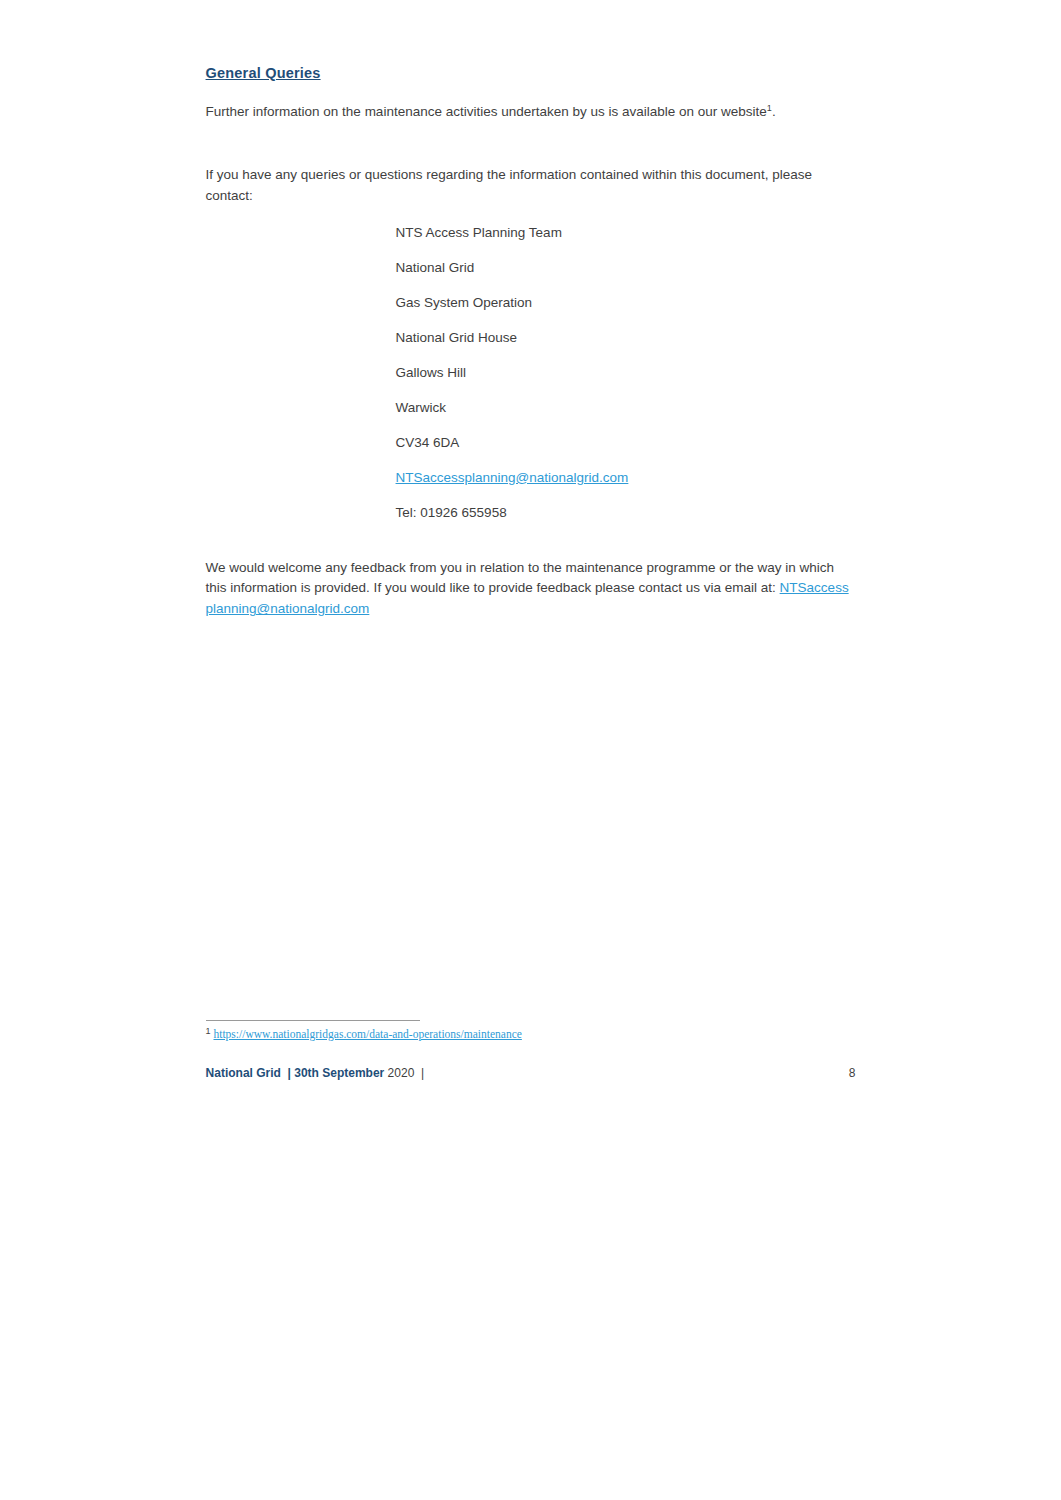General Queries
Further information on the maintenance activities undertaken by us is available on our website1.
If you have any queries or questions regarding the information contained within this document, please contact:
NTS Access Planning Team
National Grid
Gas System Operation
National Grid House
Gallows Hill
Warwick
CV34 6DA
NTSaccessplanning@nationalgrid.com
Tel: 01926 655958
We would welcome any feedback from you in relation to the maintenance programme or the way in which this information is provided. If you would like to provide feedback please contact us via email at: NTSaccessplanning@nationalgrid.com
1 https://www.nationalgridgas.com/data-and-operations/maintenance
National Grid | 30th September 2020 |
8